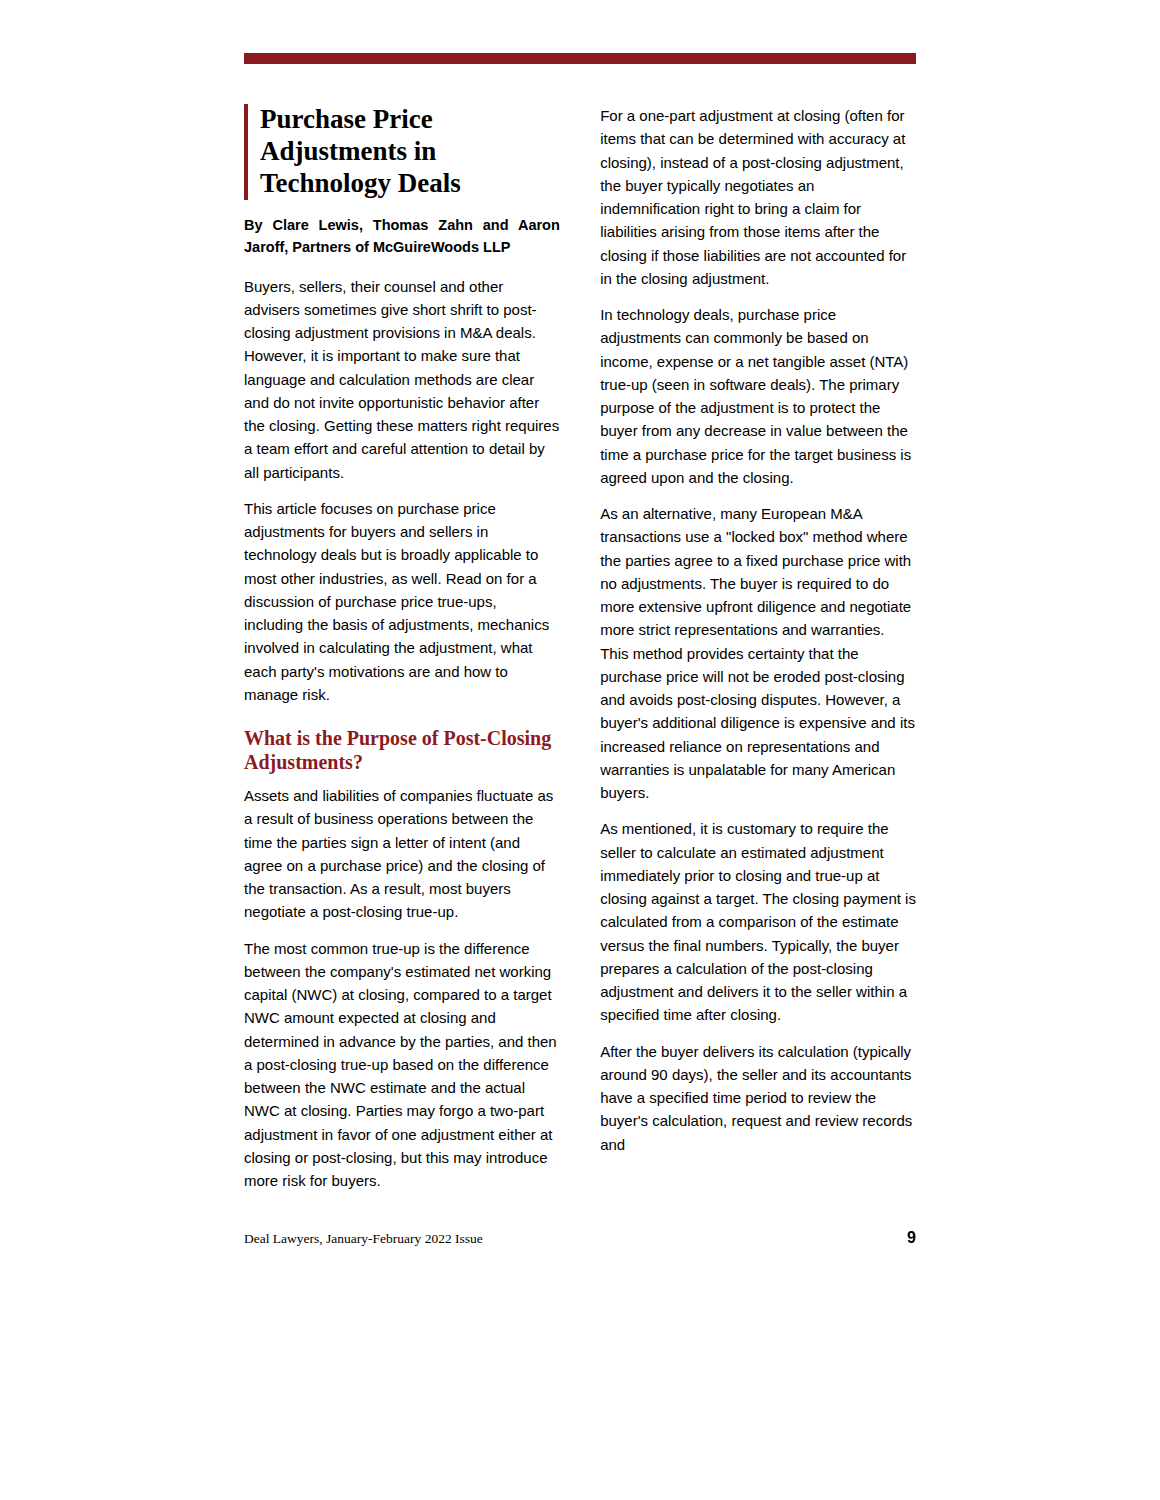Purchase Price Adjustments in Technology Deals
By Clare Lewis, Thomas Zahn and Aaron Jaroff, Partners of McGuireWoods LLP
Buyers, sellers, their counsel and other advisers sometimes give short shrift to post-closing adjustment provisions in M&A deals. However, it is important to make sure that language and calculation methods are clear and do not invite opportunistic behavior after the closing. Getting these matters right requires a team effort and careful attention to detail by all participants.
This article focuses on purchase price adjustments for buyers and sellers in technology deals but is broadly applicable to most other industries, as well. Read on for a discussion of purchase price true-ups, including the basis of adjustments, mechanics involved in calculating the adjustment, what each party's motivations are and how to manage risk.
What is the Purpose of Post-Closing Adjustments?
Assets and liabilities of companies fluctuate as a result of business operations between the time the parties sign a letter of intent (and agree on a purchase price) and the closing of the transaction. As a result, most buyers negotiate a post-closing true-up.
The most common true-up is the difference between the company's estimated net working capital (NWC) at closing, compared to a target NWC amount expected at closing and determined in advance by the parties, and then a post-closing true-up based on the difference between the NWC estimate and the actual NWC at closing. Parties may forgo a two-part adjustment in favor of one adjustment either at closing or post-closing, but this may introduce more risk for buyers.
For a one-part adjustment at closing (often for items that can be determined with accuracy at closing), instead of a post-closing adjustment, the buyer typically negotiates an indemnification right to bring a claim for liabilities arising from those items after the closing if those liabilities are not accounted for in the closing adjustment.
In technology deals, purchase price adjustments can commonly be based on income, expense or a net tangible asset (NTA) true-up (seen in software deals). The primary purpose of the adjustment is to protect the buyer from any decrease in value between the time a purchase price for the target business is agreed upon and the closing.
As an alternative, many European M&A transactions use a "locked box" method where the parties agree to a fixed purchase price with no adjustments. The buyer is required to do more extensive upfront diligence and negotiate more strict representations and warranties. This method provides certainty that the purchase price will not be eroded post-closing and avoids post-closing disputes. However, a buyer's additional diligence is expensive and its increased reliance on representations and warranties is unpalatable for many American buyers.
As mentioned, it is customary to require the seller to calculate an estimated adjustment immediately prior to closing and true-up at closing against a target. The closing payment is calculated from a comparison of the estimate versus the final numbers. Typically, the buyer prepares a calculation of the post-closing adjustment and delivers it to the seller within a specified time after closing.
After the buyer delivers its calculation (typically around 90 days), the seller and its accountants have a specified time period to review the buyer's calculation, request and review records and
Deal Lawyers, January-February 2022 Issue 9